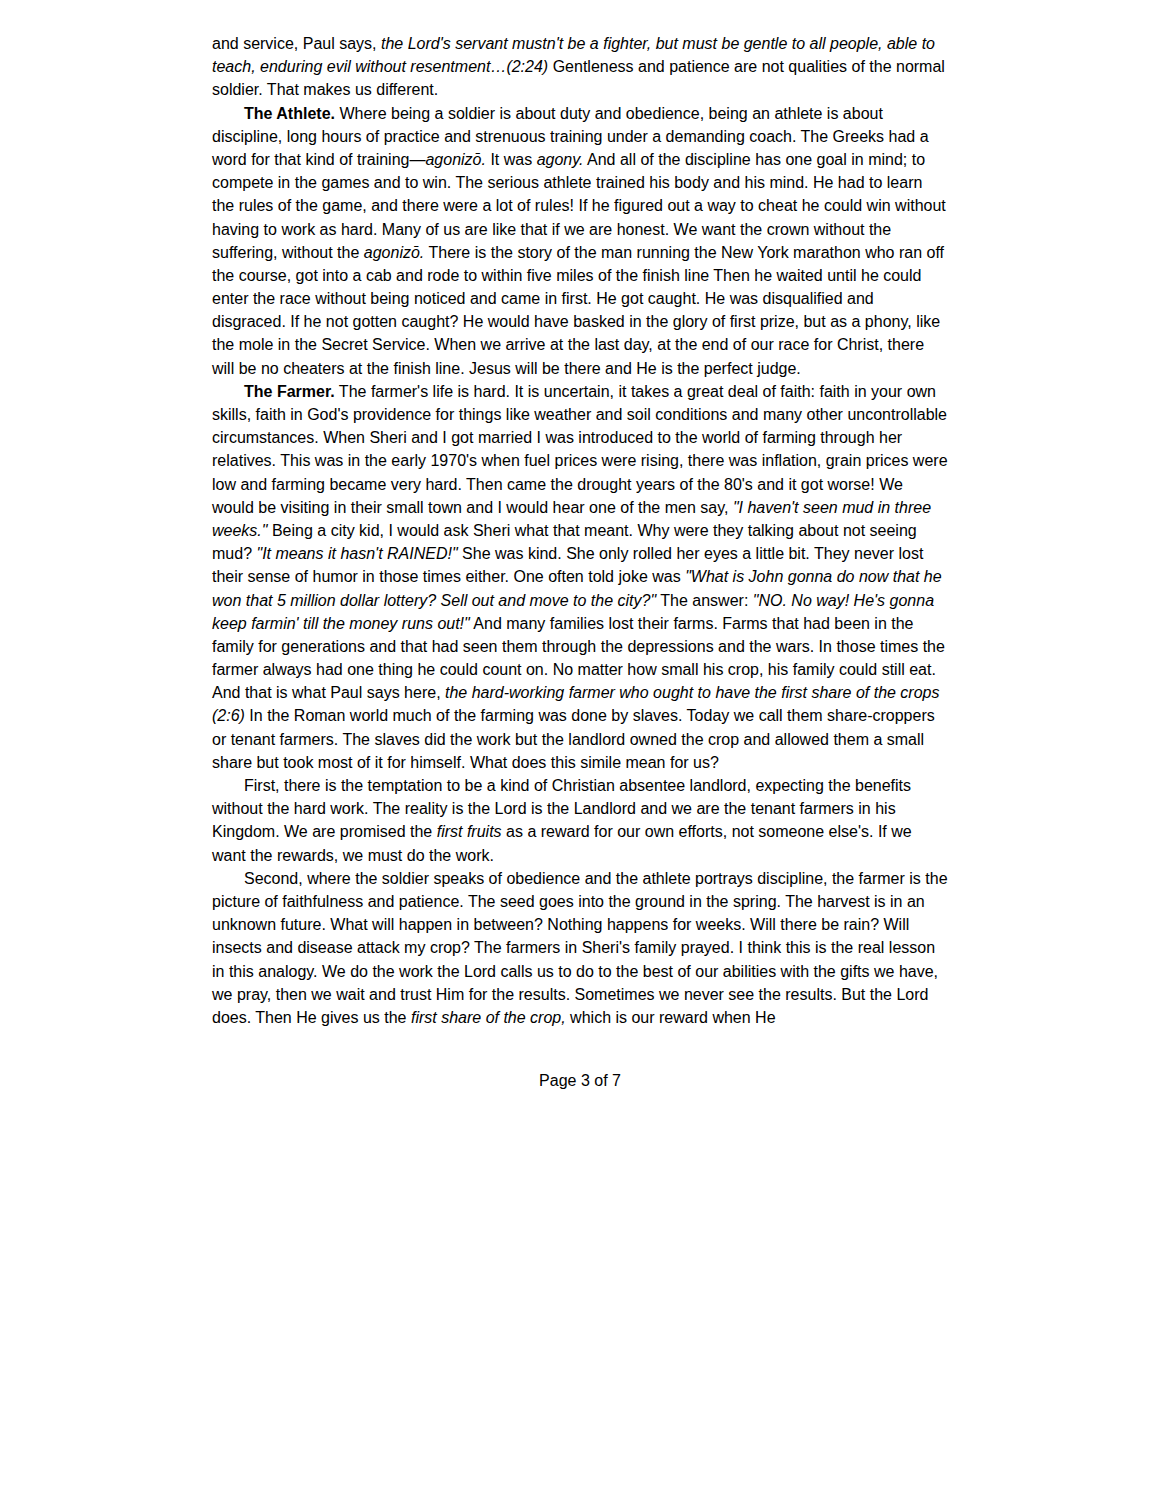and service, Paul says, the Lord's servant mustn't be a fighter, but must be gentle to all people, able to teach, enduring evil without resentment…(2:24) Gentleness and patience are not qualities of the normal soldier. That makes us different.
The Athlete. Where being a soldier is about duty and obedience, being an athlete is about discipline, long hours of practice and strenuous training under a demanding coach. The Greeks had a word for that kind of training—agonizō. It was agony. And all of the discipline has one goal in mind; to compete in the games and to win. The serious athlete trained his body and his mind. He had to learn the rules of the game, and there were a lot of rules! If he figured out a way to cheat he could win without having to work as hard. Many of us are like that if we are honest. We want the crown without the suffering, without the agonizō. There is the story of the man running the New York marathon who ran off the course, got into a cab and rode to within five miles of the finish line Then he waited until he could enter the race without being noticed and came in first. He got caught. He was disqualified and disgraced. If he not gotten caught? He would have basked in the glory of first prize, but as a phony, like the mole in the Secret Service. When we arrive at the last day, at the end of our race for Christ, there will be no cheaters at the finish line. Jesus will be there and He is the perfect judge.
The Farmer. The farmer's life is hard. It is uncertain, it takes a great deal of faith: faith in your own skills, faith in God's providence for things like weather and soil conditions and many other uncontrollable circumstances. When Sheri and I got married I was introduced to the world of farming through her relatives. This was in the early 1970's when fuel prices were rising, there was inflation, grain prices were low and farming became very hard. Then came the drought years of the 80's and it got worse! We would be visiting in their small town and I would hear one of the men say, "I haven't seen mud in three weeks." Being a city kid, I would ask Sheri what that meant. Why were they talking about not seeing mud? "It means it hasn't RAINED!" She was kind. She only rolled her eyes a little bit. They never lost their sense of humor in those times either. One often told joke was "What is John gonna do now that he won that 5 million dollar lottery? Sell out and move to the city?" The answer: "NO. No way! He's gonna keep farmin' till the money runs out!" And many families lost their farms. Farms that had been in the family for generations and that had seen them through the depressions and the wars. In those times the farmer always had one thing he could count on. No matter how small his crop, his family could still eat. And that is what Paul says here, the hard-working farmer who ought to have the first share of the crops (2:6) In the Roman world much of the farming was done by slaves. Today we call them share-croppers or tenant farmers. The slaves did the work but the landlord owned the crop and allowed them a small share but took most of it for himself. What does this simile mean for us?
First, there is the temptation to be a kind of Christian absentee landlord, expecting the benefits without the hard work. The reality is the Lord is the Landlord and we are the tenant farmers in his Kingdom. We are promised the first fruits as a reward for our own efforts, not someone else's. If we want the rewards, we must do the work.
Second, where the soldier speaks of obedience and the athlete portrays discipline, the farmer is the picture of faithfulness and patience. The seed goes into the ground in the spring. The harvest is in an unknown future. What will happen in between? Nothing happens for weeks. Will there be rain? Will insects and disease attack my crop? The farmers in Sheri's family prayed. I think this is the real lesson in this analogy. We do the work the Lord calls us to do to the best of our abilities with the gifts we have, we pray, then we wait and trust Him for the results. Sometimes we never see the results. But the Lord does. Then He gives us the first share of the crop, which is our reward when He
Page 3 of 7